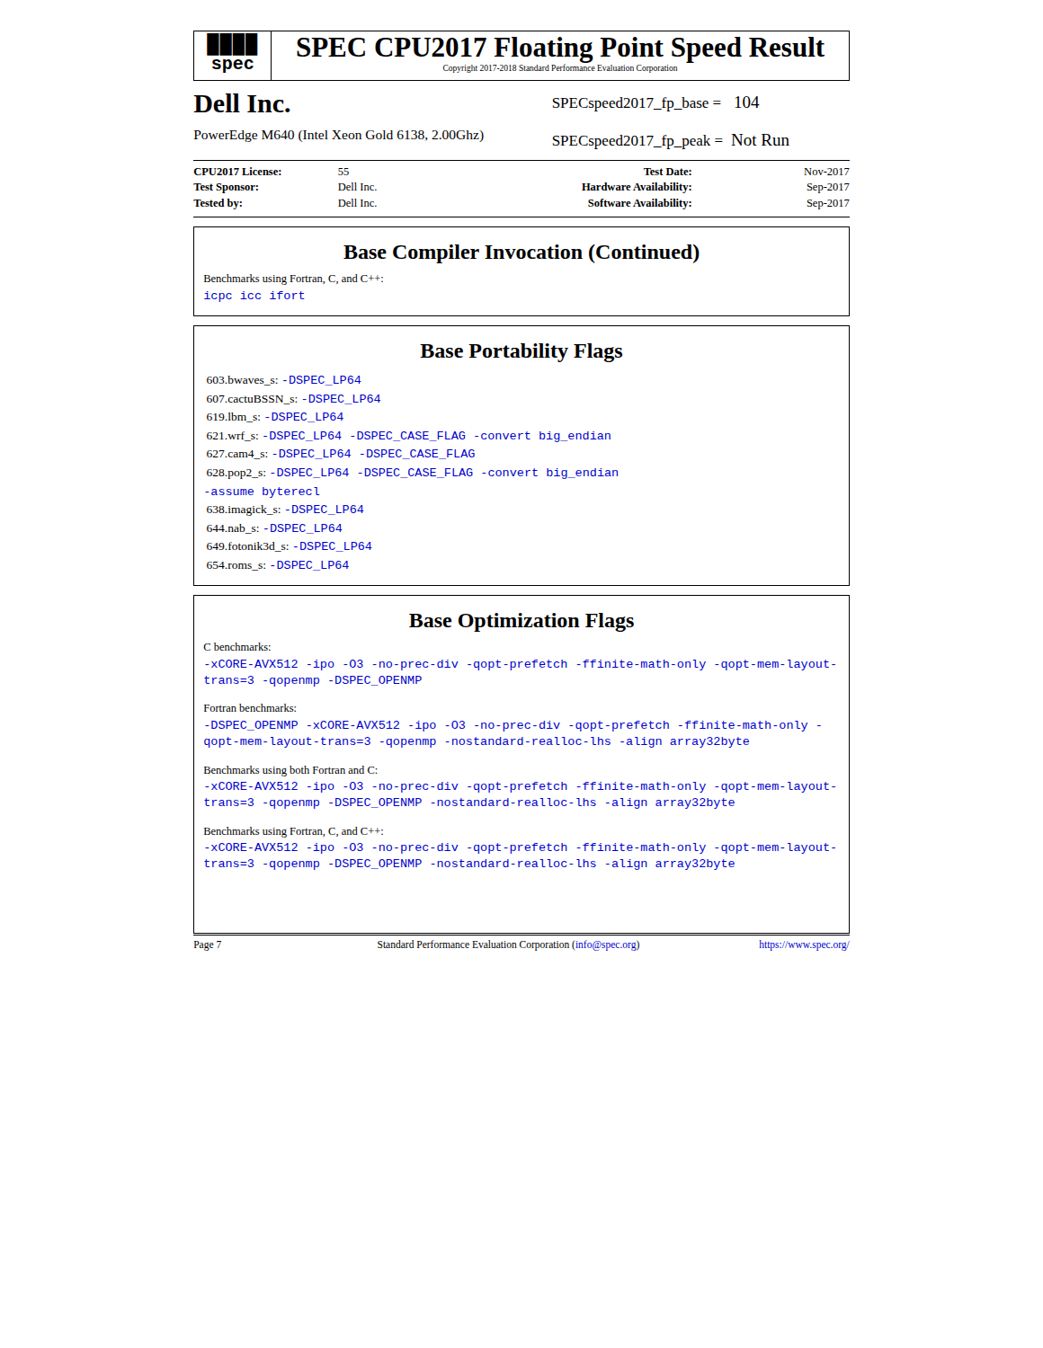████
spec
SPEC CPU2017 Floating Point Speed Result
Copyright 2017-2018 Standard Performance Evaluation Corporation
Dell Inc.
PowerEdge M640 (Intel Xeon Gold 6138, 2.00Ghz)
SPECspeed2017_fp_base = 104
SPECspeed2017_fp_peak = Not Run
| CPU2017 License: | 55 | Test Date: | Nov-2017 |
| Test Sponsor: | Dell Inc. | Hardware Availability: | Sep-2017 |
| Tested by: | Dell Inc. | Software Availability: | Sep-2017 |
Base Compiler Invocation (Continued)
Benchmarks using Fortran, C, and C++:
icpc icc ifort
Base Portability Flags
603.bwaves_s: -DSPEC_LP64
607.cactuBSSN_s: -DSPEC_LP64
619.lbm_s: -DSPEC_LP64
621.wrf_s: -DSPEC_LP64 -DSPEC_CASE_FLAG -convert big_endian
627.cam4_s: -DSPEC_LP64 -DSPEC_CASE_FLAG
628.pop2_s: -DSPEC_LP64 -DSPEC_CASE_FLAG -convert big_endian
-assume byterecl
638.imagick_s: -DSPEC_LP64
644.nab_s: -DSPEC_LP64
649.fotonik3d_s: -DSPEC_LP64
654.roms_s: -DSPEC_LP64
Base Optimization Flags
C benchmarks:
-xCORE-AVX512 -ipo -O3 -no-prec-div -qopt-prefetch -ffinite-math-only -qopt-mem-layout-trans=3 -qopenmp -DSPEC_OPENMP
Fortran benchmarks:
-DSPEC_OPENMP -xCORE-AVX512 -ipo -O3 -no-prec-div -qopt-prefetch -ffinite-math-only -qopt-mem-layout-trans=3 -qopenmp -nostandard-realloc-lhs -align array32byte
Benchmarks using both Fortran and C:
-xCORE-AVX512 -ipo -O3 -no-prec-div -qopt-prefetch -ffinite-math-only -qopt-mem-layout-trans=3 -qopenmp -DSPEC_OPENMP -nostandard-realloc-lhs -align array32byte
Benchmarks using Fortran, C, and C++:
-xCORE-AVX512 -ipo -O3 -no-prec-div -qopt-prefetch -ffinite-math-only -qopt-mem-layout-trans=3 -qopenmp -DSPEC_OPENMP -nostandard-realloc-lhs -align array32byte
Page 7
Standard Performance Evaluation Corporation (info@spec.org)
https://www.spec.org/